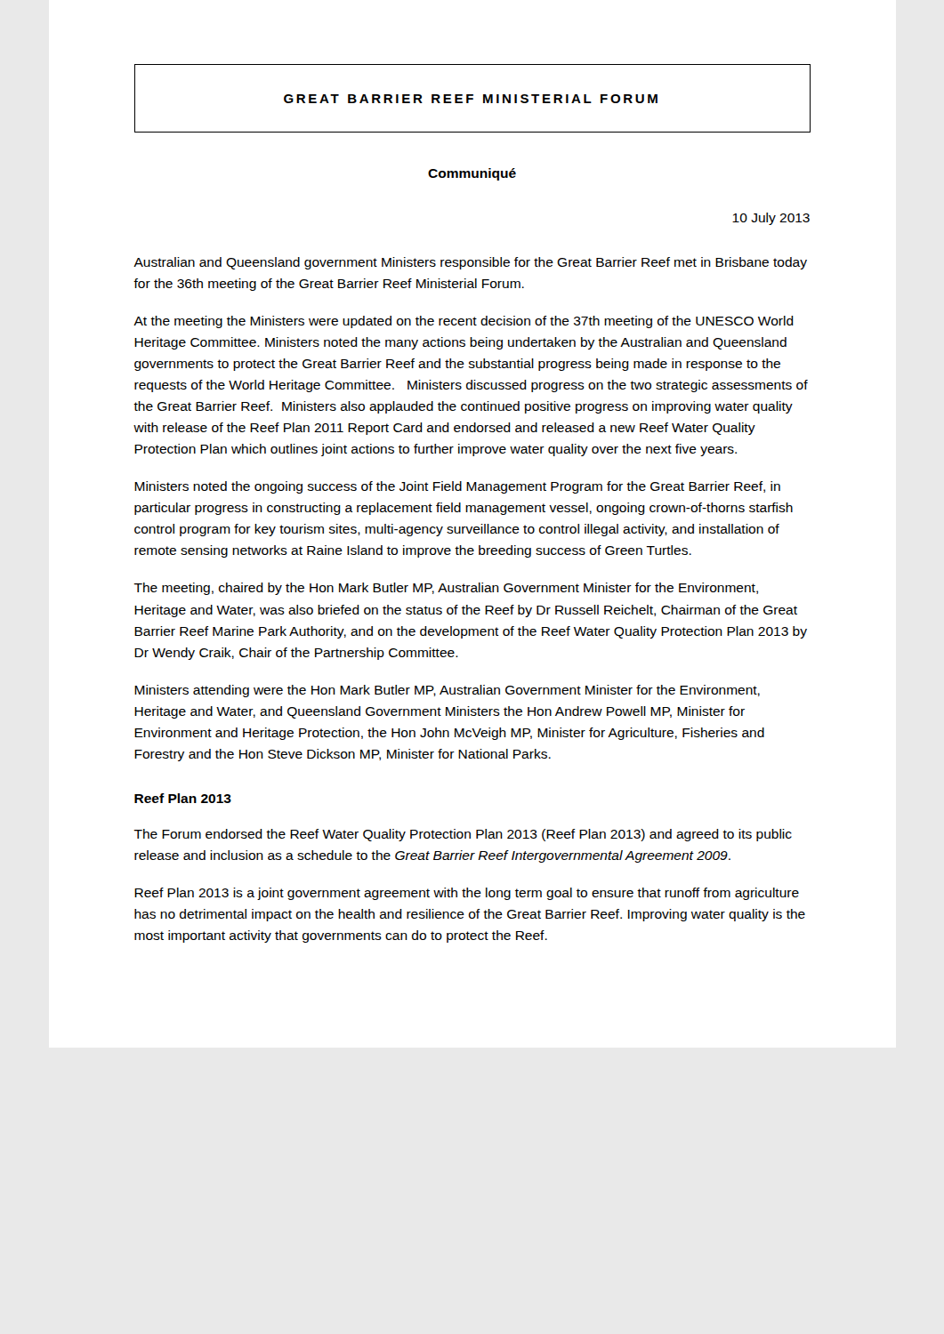Great Barrier Reef Ministerial forum
Communiqué
10 July 2013
Australian and Queensland government Ministers responsible for the Great Barrier Reef met in Brisbane today for the 36th meeting of the Great Barrier Reef Ministerial Forum.
At the meeting the Ministers were updated on the recent decision of the 37th meeting of the UNESCO World Heritage Committee. Ministers noted the many actions being undertaken by the Australian and Queensland governments to protect the Great Barrier Reef and the substantial progress being made in response to the requests of the World Heritage Committee. Ministers discussed progress on the two strategic assessments of the Great Barrier Reef. Ministers also applauded the continued positive progress on improving water quality with release of the Reef Plan 2011 Report Card and endorsed and released a new Reef Water Quality Protection Plan which outlines joint actions to further improve water quality over the next five years.
Ministers noted the ongoing success of the Joint Field Management Program for the Great Barrier Reef, in particular progress in constructing a replacement field management vessel, ongoing crown-of-thorns starfish control program for key tourism sites, multi-agency surveillance to control illegal activity, and installation of remote sensing networks at Raine Island to improve the breeding success of Green Turtles.
The meeting, chaired by the Hon Mark Butler MP, Australian Government Minister for the Environment, Heritage and Water, was also briefed on the status of the Reef by Dr Russell Reichelt, Chairman of the Great Barrier Reef Marine Park Authority, and on the development of the Reef Water Quality Protection Plan 2013 by Dr Wendy Craik, Chair of the Partnership Committee.
Ministers attending were the Hon Mark Butler MP, Australian Government Minister for the Environment, Heritage and Water, and Queensland Government Ministers the Hon Andrew Powell MP, Minister for Environment and Heritage Protection, the Hon John McVeigh MP, Minister for Agriculture, Fisheries and Forestry and the Hon Steve Dickson MP, Minister for National Parks.
Reef Plan 2013
The Forum endorsed the Reef Water Quality Protection Plan 2013 (Reef Plan 2013) and agreed to its public release and inclusion as a schedule to the Great Barrier Reef Intergovernmental Agreement 2009.
Reef Plan 2013 is a joint government agreement with the long term goal to ensure that runoff from agriculture has no detrimental impact on the health and resilience of the Great Barrier Reef. Improving water quality is the most important activity that governments can do to protect the Reef.